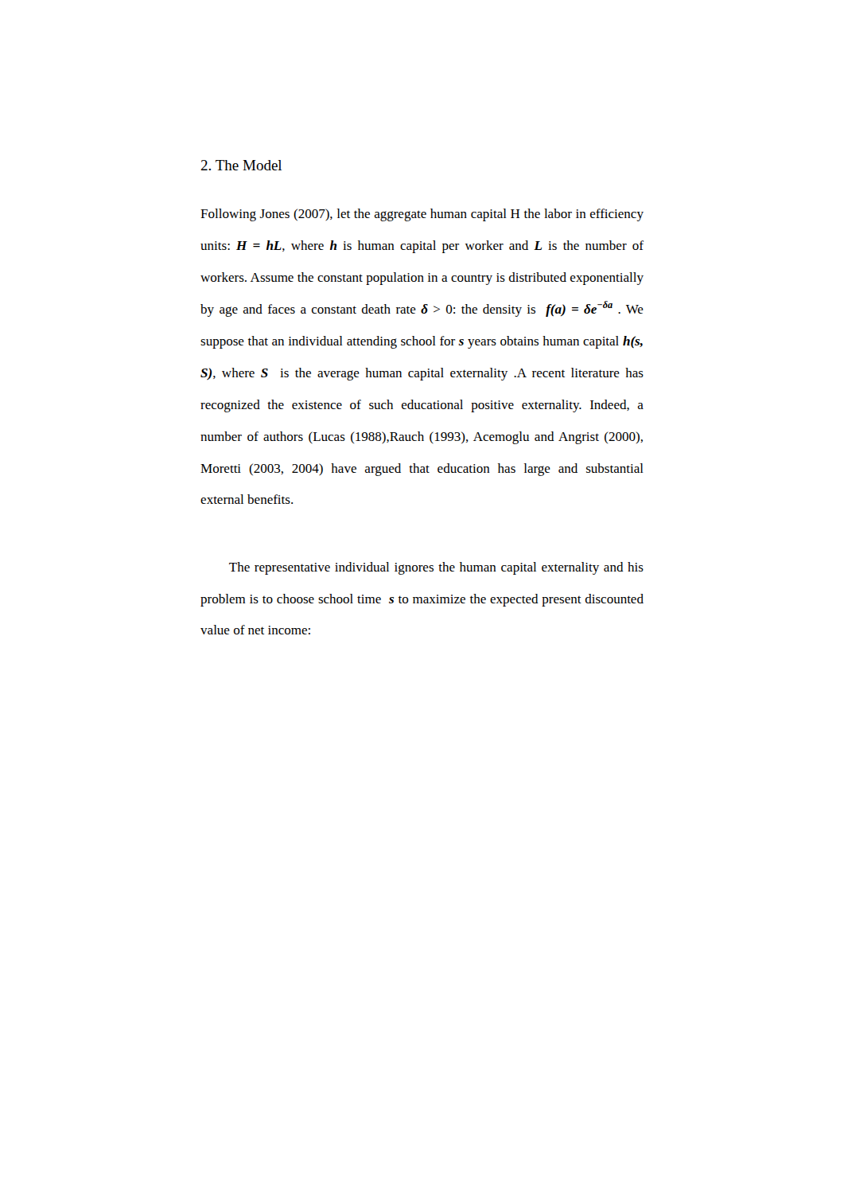2. The Model
Following Jones (2007), let the aggregate human capital H the labor in efficiency units: H = hL, where h is human capital per worker and L is the number of workers. Assume the constant population in a country is distributed exponentially by age and faces a constant death rate δ > 0: the density is f(a) = δe−δa . We suppose that an individual attending school for s years obtains human capital h(s, S), where S is the average human capital externality .A recent literature has recognized the existence of such educational positive externality. Indeed, a number of authors (Lucas (1988),Rauch (1993), Acemoglu and Angrist (2000), Moretti (2003, 2004) have argued that education has large and substantial external benefits.
The representative individual ignores the human capital externality and his problem is to choose school time s to maximize the expected present discounted value of net income: